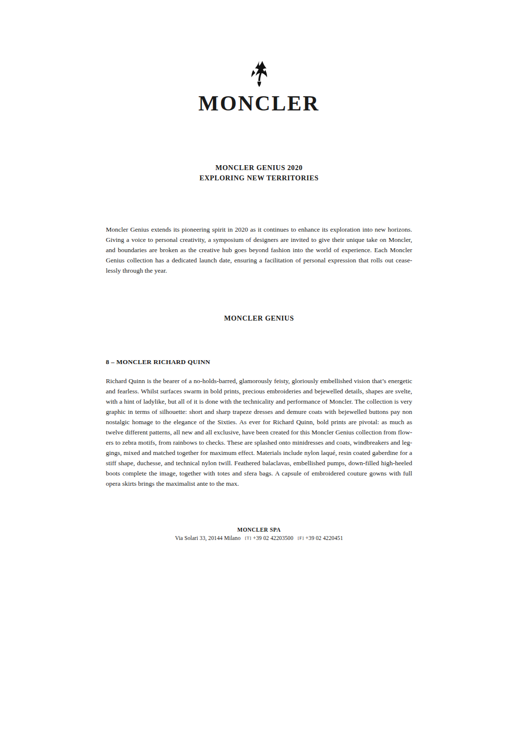Moncler
Moncler Genius 2020 Exploring New Territories
Moncler Genius extends its pioneering spirit in 2020 as it continues to enhance its exploration into new horizons. Giving a voice to personal creativity, a symposium of designers are invited to give their unique take on Moncler, and boundaries are broken as the creative hub goes beyond fashion into the world of experience. Each Moncler Genius collection has a dedicated launch date, ensuring a facilitation of personal expression that rolls out ceaselessly through the year.
Moncler Genius
8 – Moncler Richard Quinn
Richard Quinn is the bearer of a no-holds-barred, glamorously feisty, gloriously embellished vision that’s energetic and fearless. Whilst surfaces swarm in bold prints, precious embroideries and bejewelled details, shapes are svelte, with a hint of ladylike, but all of it is done with the technicality and performance of Moncler. The collection is very graphic in terms of silhouette: short and sharp trapeze dresses and demure coats with bejewelled buttons pay non nostalgic homage to the elegance of the Sixties. As ever for Richard Quinn, bold prints are pivotal: as much as twelve different patterns, all new and all exclusive, have been created for this Moncler Genius collection from flowers to zebra motifs, from rainbows to checks. These are splashed onto minidresses and coats, windbreakers and leggings, mixed and matched together for maximum effect. Materials include nylon laqué, resin coated gaberdine for a stiff shape, duchesse, and technical nylon twill. Feathered balaclavas, embellished pumps, down-filled high-heeled boots complete the image, together with totes and sfera bags. A capsule of embroidered couture gowns with full opera skirts brings the maximalist ante to the max.
Moncler SPA
Via Solari 33, 20144 Milano [t] +39 02 42203500 [f] +39 02 4220451